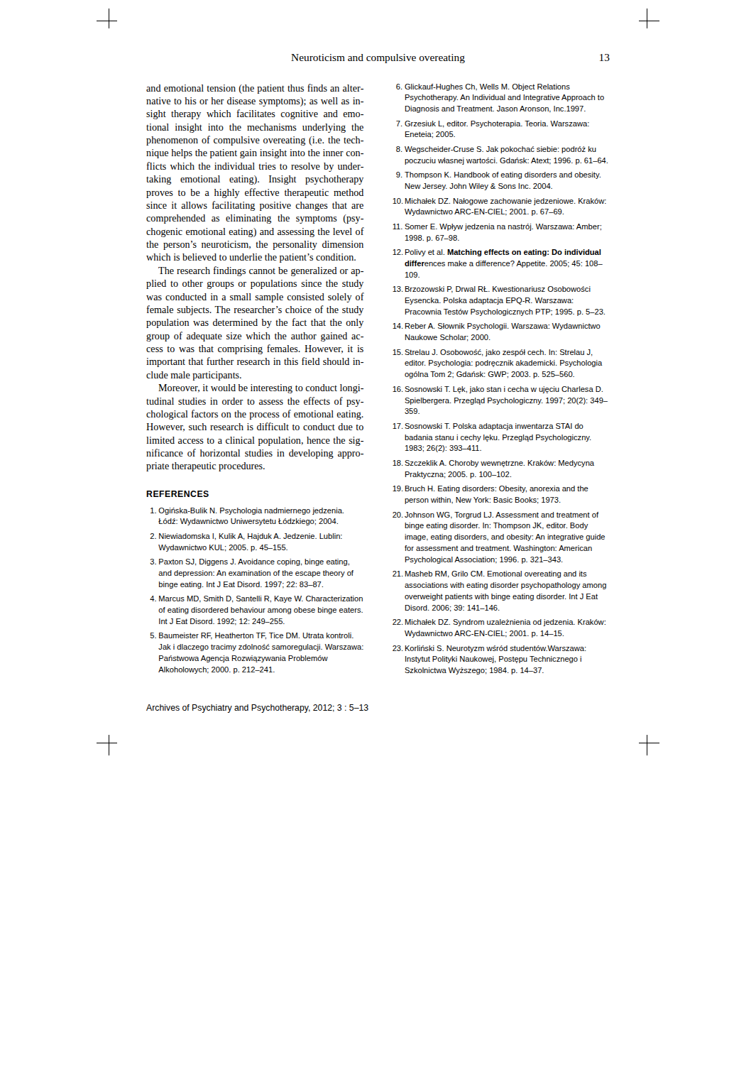Neuroticism and compulsive overeating 13
and emotional tension (the patient thus finds an alternative to his or her disease symptoms); as well as insight therapy which facilitates cognitive and emotional insight into the mechanisms underlying the phenomenon of compulsive overeating (i.e. the technique helps the patient gain insight into the inner conflicts which the individual tries to resolve by undertaking emotional eating). Insight psychotherapy proves to be a highly effective therapeutic method since it allows facilitating positive changes that are comprehended as eliminating the symptoms (psychogenic emotional eating) and assessing the level of the person’s neuroticism, the personality dimension which is believed to underlie the patient’s condition.
The research findings cannot be generalized or applied to other groups or populations since the study was conducted in a small sample consisted solely of female subjects. The researcher’s choice of the study population was determined by the fact that the only group of adequate size which the author gained access to was that comprising females. However, it is important that further research in this field should include male participants.
Moreover, it would be interesting to conduct longitudinal studies in order to assess the effects of psychological factors on the process of emotional eating. However, such research is difficult to conduct due to limited access to a clinical population, hence the significance of horizontal studies in developing appropriate therapeutic procedures.
References
Ogińska-Bulik N. Psychologia nadmiernego jedzenia. Łódź: Wydawnictwo Uniwersytetu Łódzkiego; 2004.
Niewiadomska I, Kulik A, Hajduk A. Jedzenie. Lublin: Wydawnictwo KUL; 2005. p. 45–155.
Paxton SJ, Diggens J. Avoidance coping, binge eating, and depression: An examination of the escape theory of binge eating. Int J Eat Disord. 1997; 22: 83–87.
Marcus MD, Smith D, Santelli R, Kaye W. Characterization of eating disordered behaviour among obese binge eaters. Int J Eat Disord. 1992; 12: 249–255.
Baumeister RF, Heatherton TF, Tice DM. Utrata kontroli. Jak i dlaczego tracimy zdolność samoregulacji. Warszawa: Państwowa Agencja Rozwiązywania Problemów Alkoholowych; 2000. p. 212–241.
Glickauf-Hughes Ch, Wells M. Object Relations Psychotherapy. An Individual and Integrative Approach to Diagnosis and Treatment. Jason Aronson, Inc.1997.
Grzesiuk L, editor. Psychoterapia. Teoria. Warszawa: Eneteia; 2005.
Wegscheider-Cruse S. Jak pokochać siebie: podróż ku poczuciu własnej wartości. Gdańsk: Atext; 1996. p. 61–64.
Thompson K. Handbook of eating disorders and obesity. New Jersey. John Wiley & Sons Inc. 2004.
Michałek DZ. Nałogowe zachowanie jedzeniowe. Kraków: Wydawnictwo ARC-EN-CIEL; 2001. p. 67–69.
Somer E. Wpływ jedzenia na nastrój. Warszawa: Amber; 1998. p. 67–98.
Polivy et al. Matching effects on eating: Do individual differences make a difference? Appetite. 2005; 45: 108–109.
Brzozowski P, Drwal RŁ. Kwestionariusz Osobowości Eysencka. Polska adaptacja EPQ-R. Warszawa: Pracownia Testów Psychologicznych PTP; 1995. p. 5–23.
Reber A. Słownik Psychologii. Warszawa: Wydawnictwo Naukowe Scholar; 2000.
Strelau J. Osobowość, jako zespół cech. In: Strelau J, editor. Psychologia: podręcznik akademicki. Psychologia ogólna Tom 2; Gdańsk: GWP; 2003. p. 525–560.
Sosnowski T. Lęk, jako stan i cecha w ujęciu Charlesa D. Spielbergera. Przegląd Psychologiczny. 1997; 20(2): 349–359.
Sosnowski T. Polska adaptacja inwentarza STAI do badania stanu i cechy lęku. Przegląd Psychologiczny. 1983; 26(2): 393–411.
Szczeklik A. Choroby wewnętrzne. Kraków: Medycyna Praktyczna; 2005. p. 100–102.
Bruch H. Eating disorders: Obesity, anorexia and the person within, New York: Basic Books; 1973.
Johnson WG, Torgrud LJ. Assessment and treatment of binge eating disorder. In: Thompson JK, editor. Body image, eating disorders, and obesity: An integrative guide for assessment and treatment. Washington: American Psychological Association; 1996. p. 321–343.
Masheb RM, Grilo CM. Emotional overeating and its associations with eating disorder psychopathology among overweight patients with binge eating disorder. Int J Eat Disord. 2006; 39: 141–146.
Michałek DZ. Syndrom uzależnienia od jedzenia. Kraków: Wydawnictwo ARC-EN-CIEL; 2001. p. 14–15.
Korliński S. Neurotyzm wśród studentów.Warszawa: Instytut Polityki Naukowej, Postępu Technicznego i Szkolnictwa Wyższego; 1984. p. 14–37.
Archives of Psychiatry and Psychotherapy, 2012; 3 : 5–13